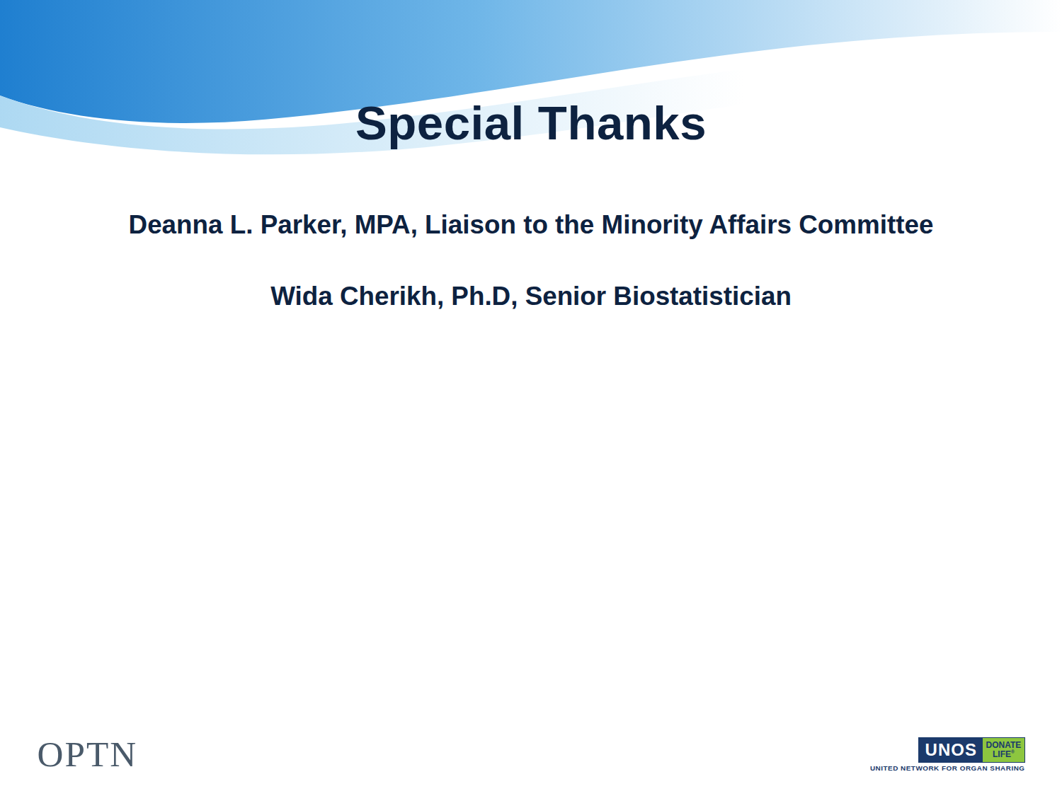Special Thanks
Deanna L. Parker, MPA, Liaison to the Minority Affairs Committee
Wida Cherikh, Ph.D, Senior Biostatistician
OPTN
UNOS
DONATE LIFE®
UNITED NETWORK FOR ORGAN SHARING